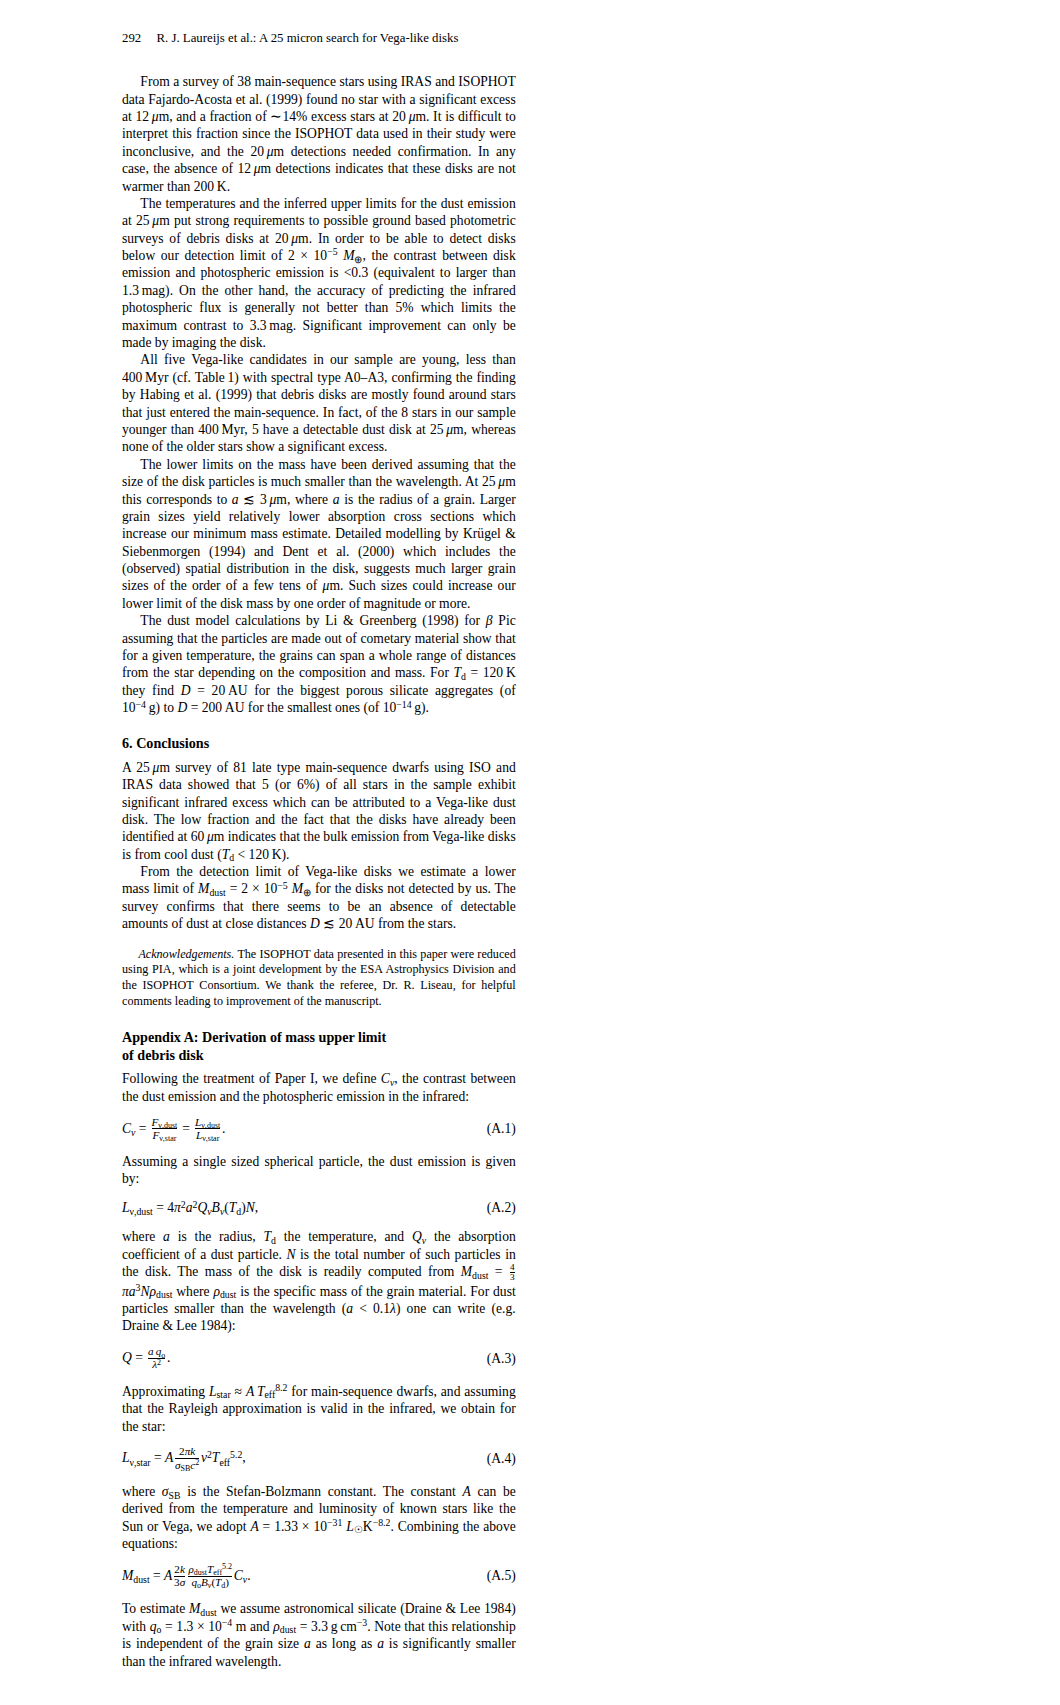292 R. J. Laureijs et al.: A 25 micron search for Vega-like disks
From a survey of 38 main-sequence stars using IRAS and ISOPHOT data Fajardo-Acosta et al. (1999) found no star with a significant excess at 12 μm, and a fraction of ∼14% excess stars at 20 μm. It is difficult to interpret this fraction since the ISOPHOT data used in their study were inconclusive, and the 20 μm detections needed confirmation. In any case, the absence of 12 μm detections indicates that these disks are not warmer than 200 K.
The temperatures and the inferred upper limits for the dust emission at 25 μm put strong requirements to possible ground based photometric surveys of debris disks at 20 μm. In order to be able to detect disks below our detection limit of 2 × 10−5 M⊕, the contrast between disk emission and photospheric emission is <0.3 (equivalent to larger than 1.3 mag). On the other hand, the accuracy of predicting the infrared photospheric flux is generally not better than 5% which limits the maximum contrast to 3.3 mag. Significant improvement can only be made by imaging the disk.
All five Vega-like candidates in our sample are young, less than 400 Myr (cf. Table 1) with spectral type A0–A3, confirming the finding by Habing et al. (1999) that debris disks are mostly found around stars that just entered the main-sequence. In fact, of the 8 stars in our sample younger than 400 Myr, 5 have a detectable dust disk at 25 μm, whereas none of the older stars show a significant excess.
The lower limits on the mass have been derived assuming that the size of the disk particles is much smaller than the wavelength. At 25 μm this corresponds to a ≲ 3 μm, where a is the radius of a grain. Larger grain sizes yield relatively lower absorption cross sections which increase our minimum mass estimate. Detailed modelling by Krügel & Siebenmorgen (1994) and Dent et al. (2000) which includes the (observed) spatial distribution in the disk, suggests much larger grain sizes of the order of a few tens of μm. Such sizes could increase our lower limit of the disk mass by one order of magnitude or more.
The dust model calculations by Li & Greenberg (1998) for β Pic assuming that the particles are made out of cometary material show that for a given temperature, the grains can span a whole range of distances from the star depending on the composition and mass. For Td = 120 K they find D = 20 AU for the biggest porous silicate aggregates (of 10−4 g) to D = 200 AU for the smallest ones (of 10−14 g).
6. Conclusions
A 25 μm survey of 81 late type main-sequence dwarfs using ISO and IRAS data showed that 5 (or 6%) of all stars in the sample exhibit significant infrared excess which can be attributed to a Vega-like dust disk. The low fraction and the fact that the disks have already been identified at 60 μm indicates that the bulk emission from Vega-like disks is from cool dust (Td < 120 K).
From the detection limit of Vega-like disks we estimate a lower mass limit of Mdust = 2 × 10−5 M⊕ for the disks not detected by us. The survey confirms that there seems to be an absence of detectable amounts of dust at close distances D ≲ 20 AU from the stars.
Acknowledgements. The ISOPHOT data presented in this paper were reduced using PIA, which is a joint development by the ESA Astrophysics Division and the ISOPHOT Consortium. We thank the referee, Dr. R. Liseau, for helpful comments leading to improvement of the manuscript.
Appendix A: Derivation of mass upper limit
of debris disk
Following the treatment of Paper I, we define Cν, the contrast between the dust emission and the photospheric emission in the infrared:
Cν = Fν,dust Fν,star = Lν,dust Lν,star. (A.1)
Assuming a single sized spherical particle, the dust emission is given by:
Lν,dust = 4π2a2QνBν(Td)N, (A.2)
where a is the radius, Td the temperature, and Qν the absorption coefficient of a dust particle. N is the total number of such particles in the disk. The mass of the disk is readily computed from Mdust = 43 πa3Nρdust where ρdust is the specific mass of the grain material. For dust particles smaller than the wavelength (a < 0.1λ) one can write (e.g. Draine & Lee 1984):
Q = a qo λ2. (A.3)
Approximating Lstar ≈ A Teff8.2 for main-sequence dwarfs, and assuming that the Rayleigh approximation is valid in the infrared, we obtain for the star:
Lν,star = A 2πk σSBc2 ν2Teff5.2, (A.4)
where σSB is the Stefan-Bolzmann constant. The constant A can be derived from the temperature and luminosity of known stars like the Sun or Vega, we adopt A = 1.33 × 10−31 L☉K−8.2. Combining the above equations:
Mdust = A 2k 3σ ρdustTeff5.2 qoBν(Td) Cν. (A.5)
To estimate Mdust we assume astronomical silicate (Draine & Lee 1984) with qo = 1.3 × 10−4 m and ρdust = 3.3 g cm−3. Note that this relationship is independent of the grain size a as long as a is significantly smaller than the infrared wavelength.